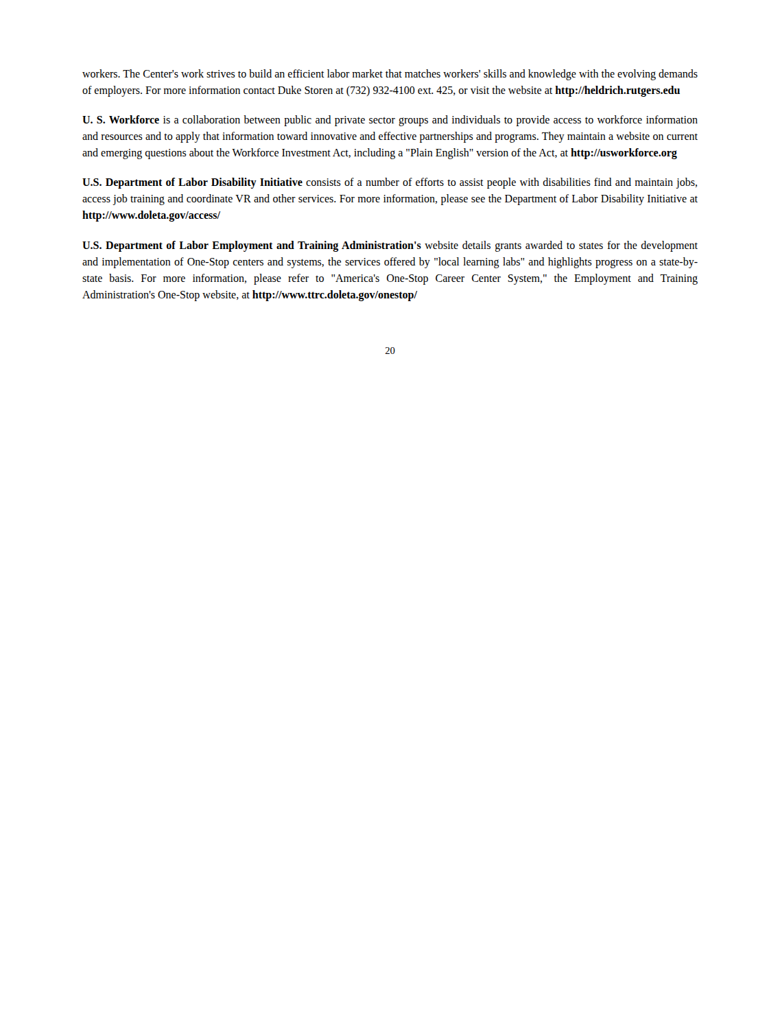workers. The Center's work strives to build an efficient labor market that matches workers' skills and knowledge with the evolving demands of employers. For more information contact Duke Storen at (732) 932-4100 ext. 425, or visit the website at http://heldrich.rutgers.edu
U. S. Workforce is a collaboration between public and private sector groups and individuals to provide access to workforce information and resources and to apply that information toward innovative and effective partnerships and programs. They maintain a website on current and emerging questions about the Workforce Investment Act, including a "Plain English" version of the Act, at http://usworkforce.org
U.S. Department of Labor Disability Initiative consists of a number of efforts to assist people with disabilities find and maintain jobs, access job training and coordinate VR and other services. For more information, please see the Department of Labor Disability Initiative at http://www.doleta.gov/access/
U.S. Department of Labor Employment and Training Administration's website details grants awarded to states for the development and implementation of One-Stop centers and systems, the services offered by "local learning labs" and highlights progress on a state-by-state basis. For more information, please refer to "America's One-Stop Career Center System," the Employment and Training Administration's One-Stop website, at http://www.ttrc.doleta.gov/onestop/
20